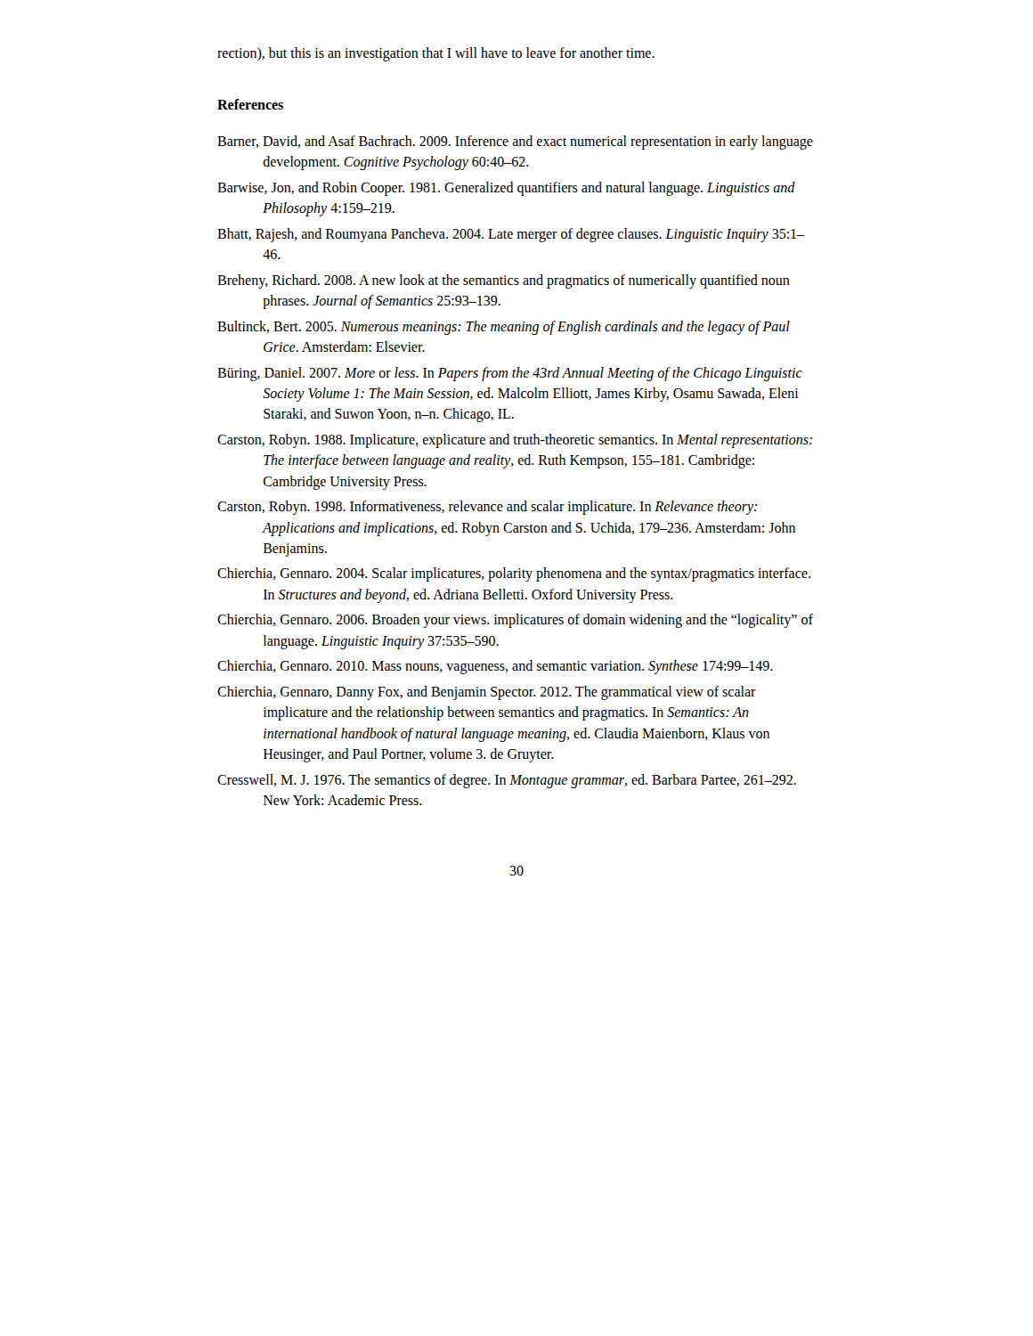rection), but this is an investigation that I will have to leave for another time.
References
Barner, David, and Asaf Bachrach. 2009. Inference and exact numerical representation in early language development. Cognitive Psychology 60:40–62.
Barwise, Jon, and Robin Cooper. 1981. Generalized quantifiers and natural language. Linguistics and Philosophy 4:159–219.
Bhatt, Rajesh, and Roumyana Pancheva. 2004. Late merger of degree clauses. Linguistic Inquiry 35:1–46.
Breheny, Richard. 2008. A new look at the semantics and pragmatics of numerically quantified noun phrases. Journal of Semantics 25:93–139.
Bultinck, Bert. 2005. Numerous meanings: The meaning of English cardinals and the legacy of Paul Grice. Amsterdam: Elsevier.
Büring, Daniel. 2007. More or less. In Papers from the 43rd Annual Meeting of the Chicago Linguistic Society Volume 1: The Main Session, ed. Malcolm Elliott, James Kirby, Osamu Sawada, Eleni Staraki, and Suwon Yoon, n–n. Chicago, IL.
Carston, Robyn. 1988. Implicature, explicature and truth-theoretic semantics. In Mental representations: The interface between language and reality, ed. Ruth Kempson, 155–181. Cambridge: Cambridge University Press.
Carston, Robyn. 1998. Informativeness, relevance and scalar implicature. In Relevance theory: Applications and implications, ed. Robyn Carston and S. Uchida, 179–236. Amsterdam: John Benjamins.
Chierchia, Gennaro. 2004. Scalar implicatures, polarity phenomena and the syntax/pragmatics interface. In Structures and beyond, ed. Adriana Belletti. Oxford University Press.
Chierchia, Gennaro. 2006. Broaden your views. implicatures of domain widening and the “logicality” of language. Linguistic Inquiry 37:535–590.
Chierchia, Gennaro. 2010. Mass nouns, vagueness, and semantic variation. Synthese 174:99–149.
Chierchia, Gennaro, Danny Fox, and Benjamin Spector. 2012. The grammatical view of scalar implicature and the relationship between semantics and pragmatics. In Semantics: An international handbook of natural language meaning, ed. Claudia Maienborn, Klaus von Heusinger, and Paul Portner, volume 3. de Gruyter.
Cresswell, M. J. 1976. The semantics of degree. In Montague grammar, ed. Barbara Partee, 261–292. New York: Academic Press.
30